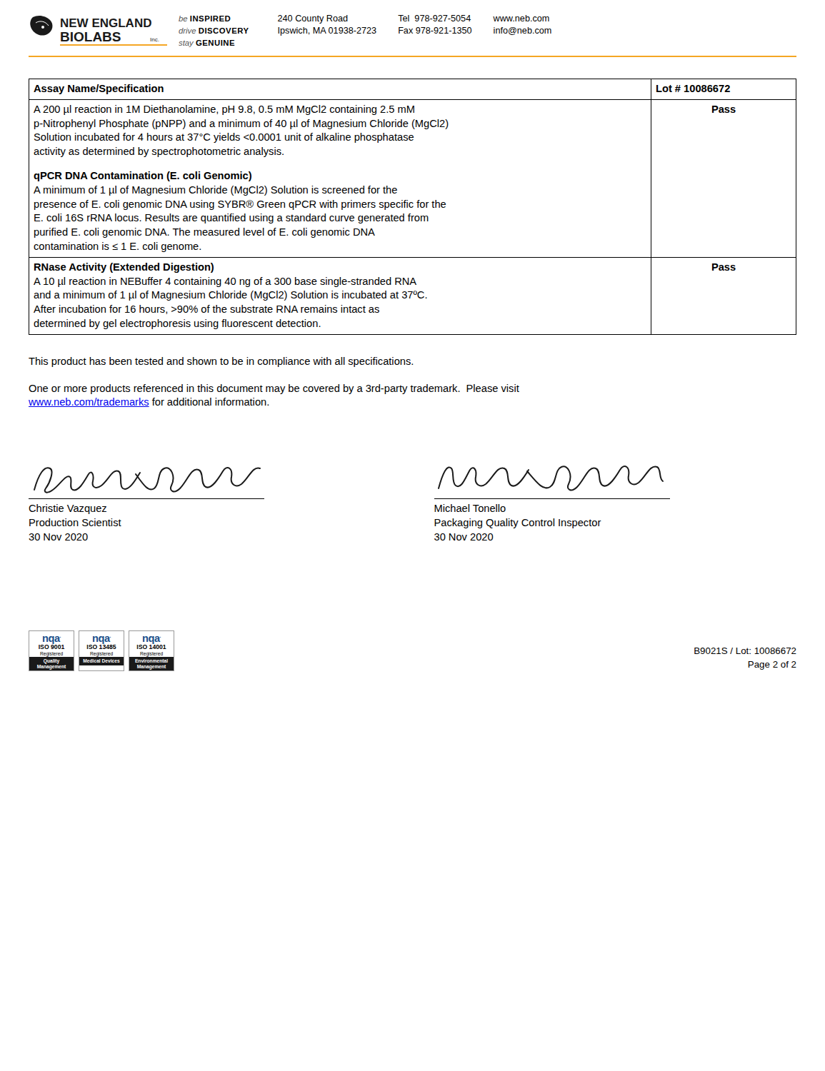NEW ENGLAND BIOLABS Inc.
be INSPIRED
drive DISCOVERY
stay GENUINE
240 County Road
Ipswich, MA 01938-2723
Tel 978-927-5054
Fax 978-921-1350
www.neb.com
info@neb.com
| Assay Name/Specification | Lot # 10086672 |
| --- | --- |
| A 200 µl reaction in 1M Diethanolamine, pH 9.8, 0.5 mM MgCl2 containing 2.5 mM p-Nitrophenyl Phosphate (pNPP) and a minimum of 40 µl of Magnesium Chloride (MgCl2) Solution incubated for 4 hours at 37°C yields <0.0001 unit of alkaline phosphatase activity as determined by spectrophotometric analysis. qPCR DNA Contamination (E. coli Genomic) A minimum of 1 µl of Magnesium Chloride (MgCl2) Solution is screened for the presence of E. coli genomic DNA using SYBR® Green qPCR with primers specific for the E. coli 16S rRNA locus. Results are quantified using a standard curve generated from purified E. coli genomic DNA. The measured level of E. coli genomic DNA contamination is ≤ 1 E. coli genome. | Pass |
| RNase Activity (Extended Digestion) A 10 µl reaction in NEBuffer 4 containing 40 ng of a 300 base single-stranded RNA and a minimum of 1 µl of Magnesium Chloride (MgCl2) Solution is incubated at 37ºC. After incubation for 16 hours, >90% of the substrate RNA remains intact as determined by gel electrophoresis using fluorescent detection. | Pass |
This product has been tested and shown to be in compliance with all specifications.
One or more products referenced in this document may be covered by a 3rd-party trademark. Please visit
www.neb.com/trademarks for additional information.
Christie Vazquez
Production Scientist
30 Nov 2020
Michael Tonello
Packaging Quality Control Inspector
30 Nov 2020
nqa.
ISO 9001
Registered
Quality
Management
nqa.
ISO 13485
Registered
Medical Devices
nqa.
ISO 14001
Registered
Environmental
Management
B9021S / Lot: 10086672
Page 2 of 2